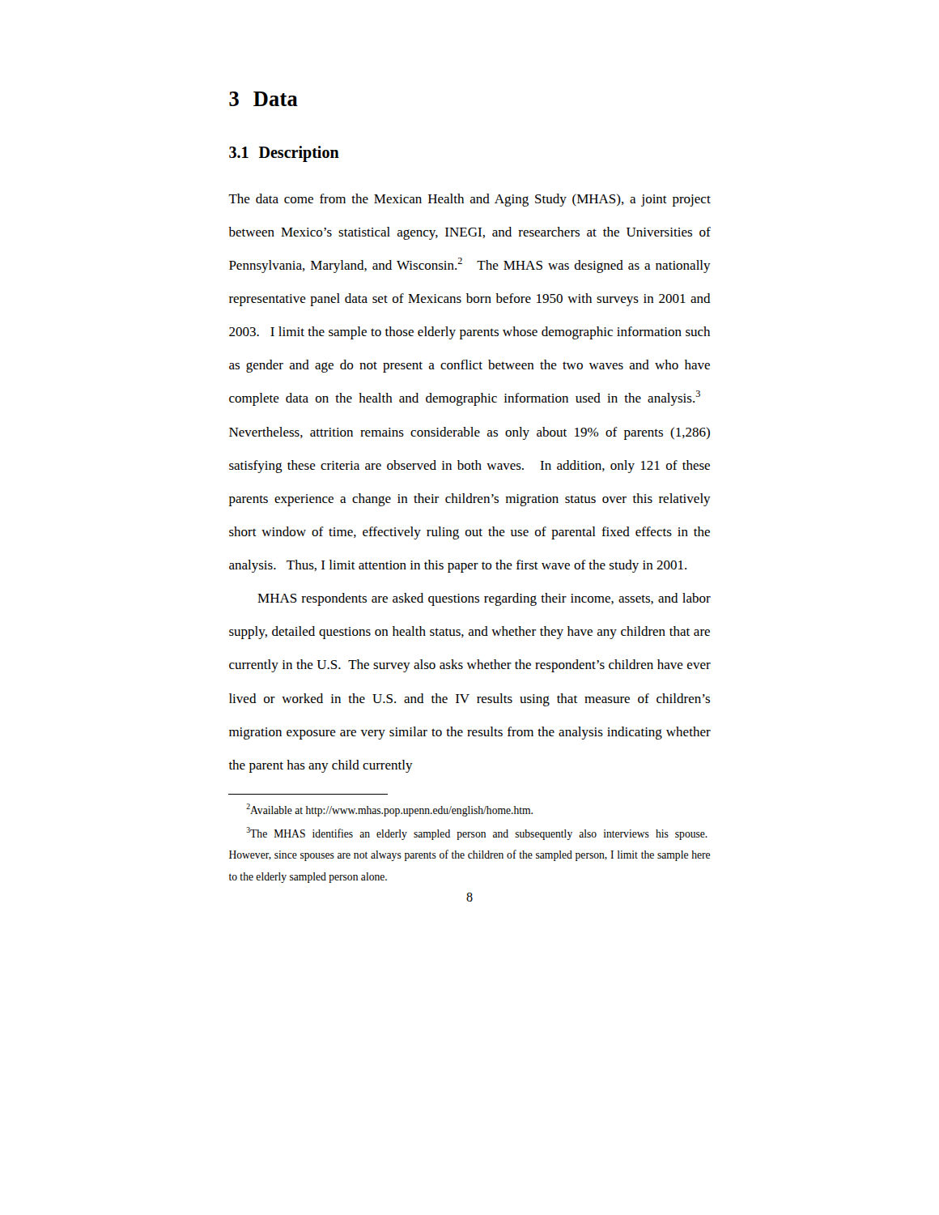3 Data
3.1 Description
The data come from the Mexican Health and Aging Study (MHAS), a joint project between Mexico’s statistical agency, INEGI, and researchers at the Universities of Pennsylvania, Maryland, and Wisconsin.2 The MHAS was designed as a nationally representative panel data set of Mexicans born before 1950 with surveys in 2001 and 2003. I limit the sample to those elderly parents whose demographic information such as gender and age do not present a conflict between the two waves and who have complete data on the health and demographic information used in the analysis.3 Nevertheless, attrition remains considerable as only about 19% of parents (1,286) satisfying these criteria are observed in both waves. In addition, only 121 of these parents experience a change in their children’s migration status over this relatively short window of time, effectively ruling out the use of parental fixed effects in the analysis. Thus, I limit attention in this paper to the first wave of the study in 2001.
MHAS respondents are asked questions regarding their income, assets, and labor supply, detailed questions on health status, and whether they have any children that are currently in the U.S. The survey also asks whether the respondent’s children have ever lived or worked in the U.S. and the IV results using that measure of children’s migration exposure are very similar to the results from the analysis indicating whether the parent has any child currently
2Available at http://www.mhas.pop.upenn.edu/english/home.htm.
3The MHAS identifies an elderly sampled person and subsequently also interviews his spouse. However, since spouses are not always parents of the children of the sampled person, I limit the sample here to the elderly sampled person alone.
8